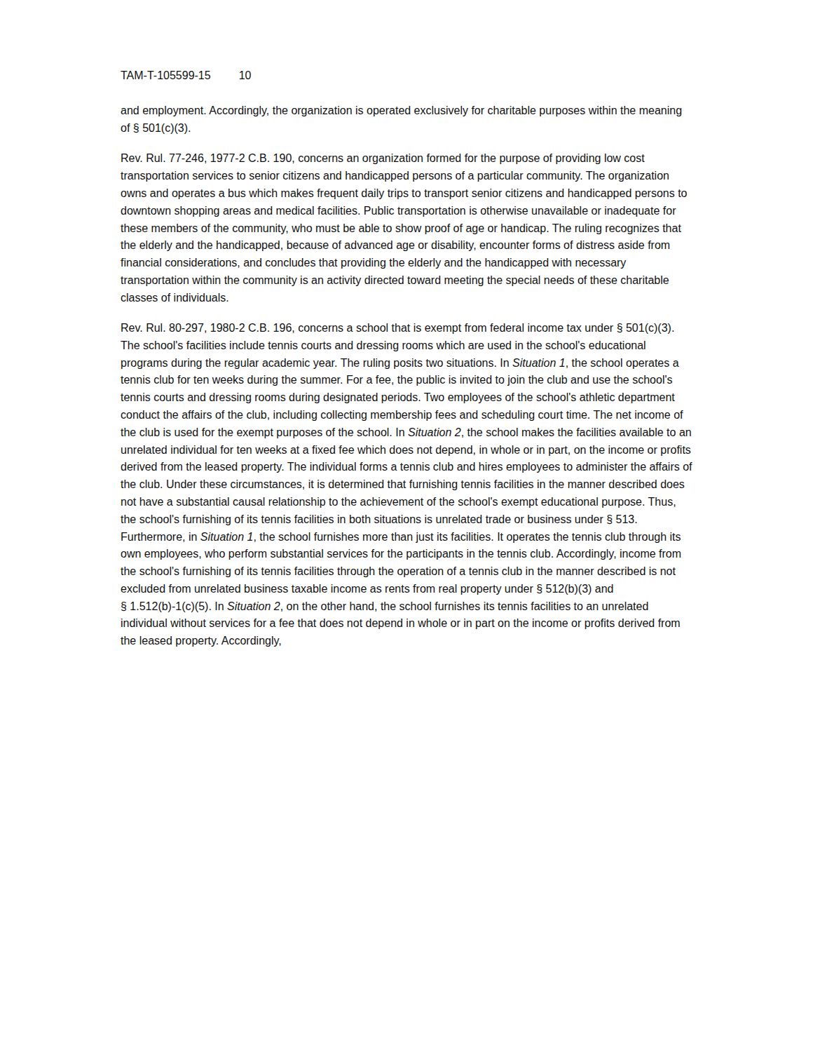TAM-T-105599-15 10
and employment. Accordingly, the organization is operated exclusively for charitable purposes within the meaning of § 501(c)(3).
Rev. Rul. 77-246, 1977-2 C.B. 190, concerns an organization formed for the purpose of providing low cost transportation services to senior citizens and handicapped persons of a particular community. The organization owns and operates a bus which makes frequent daily trips to transport senior citizens and handicapped persons to downtown shopping areas and medical facilities. Public transportation is otherwise unavailable or inadequate for these members of the community, who must be able to show proof of age or handicap. The ruling recognizes that the elderly and the handicapped, because of advanced age or disability, encounter forms of distress aside from financial considerations, and concludes that providing the elderly and the handicapped with necessary transportation within the community is an activity directed toward meeting the special needs of these charitable classes of individuals.
Rev. Rul. 80-297, 1980-2 C.B. 196, concerns a school that is exempt from federal income tax under § 501(c)(3). The school's facilities include tennis courts and dressing rooms which are used in the school's educational programs during the regular academic year. The ruling posits two situations. In Situation 1, the school operates a tennis club for ten weeks during the summer. For a fee, the public is invited to join the club and use the school's tennis courts and dressing rooms during designated periods. Two employees of the school's athletic department conduct the affairs of the club, including collecting membership fees and scheduling court time. The net income of the club is used for the exempt purposes of the school. In Situation 2, the school makes the facilities available to an unrelated individual for ten weeks at a fixed fee which does not depend, in whole or in part, on the income or profits derived from the leased property. The individual forms a tennis club and hires employees to administer the affairs of the club. Under these circumstances, it is determined that furnishing tennis facilities in the manner described does not have a substantial causal relationship to the achievement of the school's exempt educational purpose. Thus, the school's furnishing of its tennis facilities in both situations is unrelated trade or business under § 513. Furthermore, in Situation 1, the school furnishes more than just its facilities. It operates the tennis club through its own employees, who perform substantial services for the participants in the tennis club. Accordingly, income from the school's furnishing of its tennis facilities through the operation of a tennis club in the manner described is not excluded from unrelated business taxable income as rents from real property under § 512(b)(3) and § 1.512(b)-1(c)(5). In Situation 2, on the other hand, the school furnishes its tennis facilities to an unrelated individual without services for a fee that does not depend in whole or in part on the income or profits derived from the leased property. Accordingly,